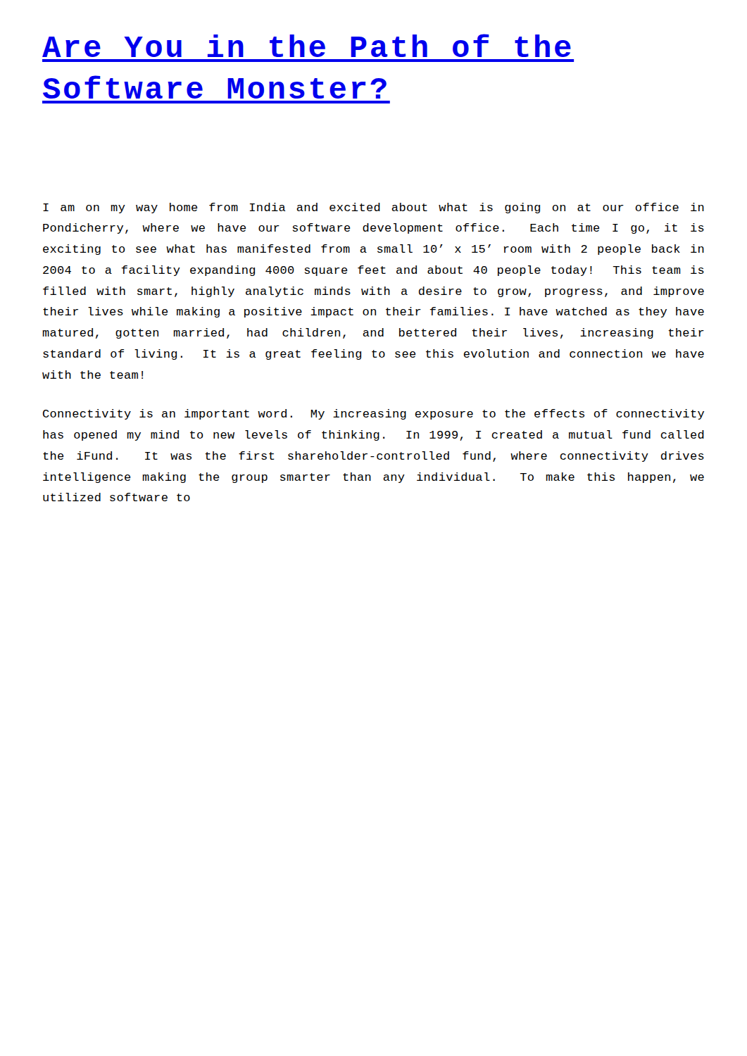Are You in the Path of the Software Monster?
I am on my way home from India and excited about what is going on at our office in Pondicherry, where we have our software development office. Each time I go, it is exciting to see what has manifested from a small 10’ x 15’ room with 2 people back in 2004 to a facility expanding 4000 square feet and about 40 people today! This team is filled with smart, highly analytic minds with a desire to grow, progress, and improve their lives while making a positive impact on their families. I have watched as they have matured, gotten married, had children, and bettered their lives, increasing their standard of living. It is a great feeling to see this evolution and connection we have with the team!
Connectivity is an important word. My increasing exposure to the effects of connectivity has opened my mind to new levels of thinking. In 1999, I created a mutual fund called the iFund. It was the first shareholder-controlled fund, where connectivity drives intelligence making the group smarter than any individual. To make this happen, we utilized software to